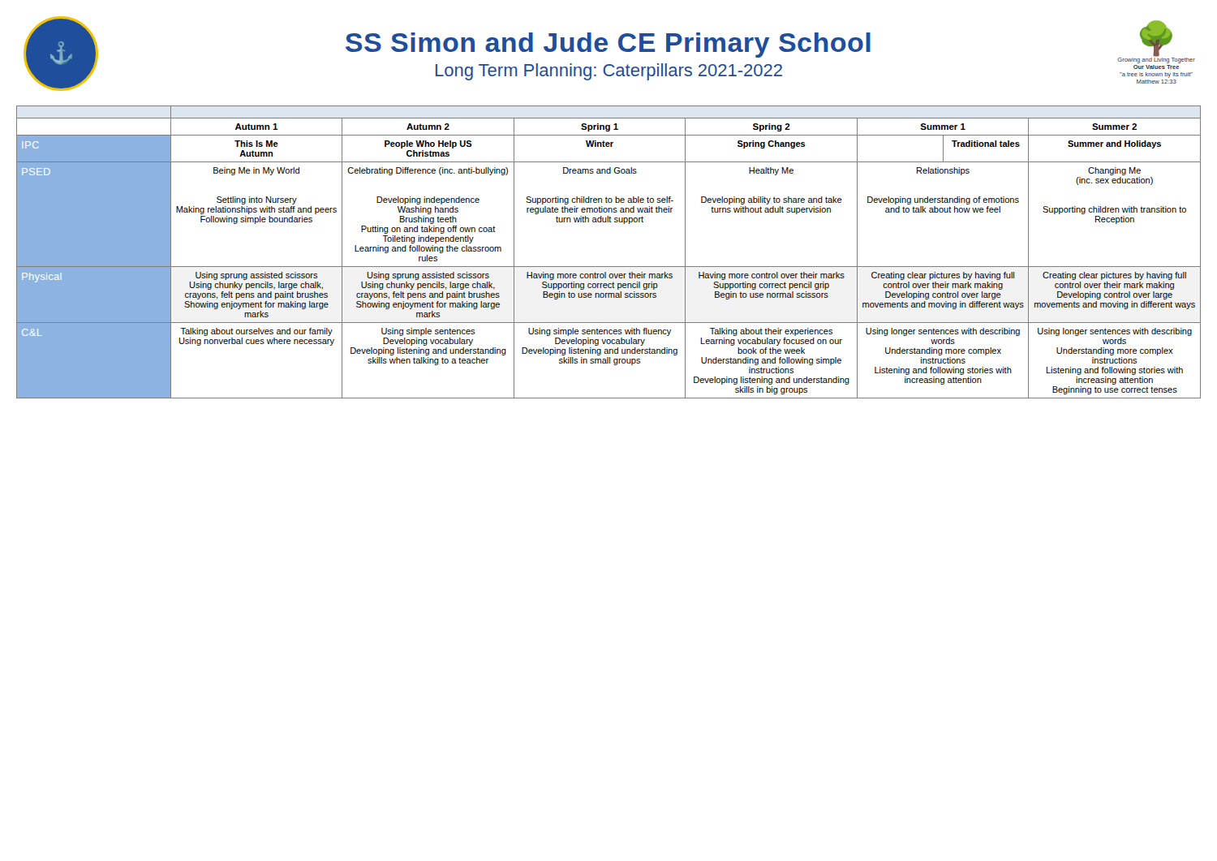⚓
SS Simon and Jude CE Primary School
Long Term Planning: Caterpillars 2021-2022
🌳
Growing and Living Together
Our Values Tree
"a tree is known by its fruit"
Matthew 12:33
| | Autumn 1 | Autumn 2 | Spring 1 | Spring 2 | Summer 1 | Summer 2 |
| --- | --- | --- | --- | --- | --- | --- |
| IPC | This Is Me Autumn | People Who Help US Christmas | Winter | Spring Changes | | Traditional tales | Summer and Holidays |
| PSED | Being Me in My World Settling into Nursery Making relationships with staff and peers Following simple boundaries | Celebrating Difference (inc. anti-bullying) Developing independence Washing hands Brushing teeth Putting on and taking off own coat Toileting independently Learning and following the classroom rules | Dreams and Goals Supporting children to be able to self-regulate their emotions and wait their turn with adult support | Healthy Me Developing ability to share and take turns without adult supervision | Relationships Developing understanding of emotions and to talk about how we feel | Changing Me (inc. sex education) Supporting children with transition to Reception |
| Physical | Using sprung assisted scissors Using chunky pencils, large chalk, crayons, felt pens and paint brushes Showing enjoyment for making large marks | Using sprung assisted scissors Using chunky pencils, large chalk, crayons, felt pens and paint brushes Showing enjoyment for making large marks | Having more control over their marks Supporting correct pencil grip Begin to use normal scissors | Having more control over their marks Supporting correct pencil grip Begin to use normal scissors | Creating clear pictures by having full control over their mark making Developing control over large movements and moving in different ways | Creating clear pictures by having full control over their mark making Developing control over large movements and moving in different ways |
| C&L | Talking about ourselves and our family Using nonverbal cues where necessary | Using simple sentences Developing vocabulary Developing listening and understanding skills when talking to a teacher | Using simple sentences with fluency Developing vocabulary Developing listening and understanding skills in small groups | Talking about their experiences Learning vocabulary focused on our book of the week Understanding and following simple instructions Developing listening and understanding skills in big groups | Using longer sentences with describing words Understanding more complex instructions Listening and following stories with increasing attention | Using longer sentences with describing words Understanding more complex instructions Listening and following stories with increasing attention Beginning to use correct tenses |